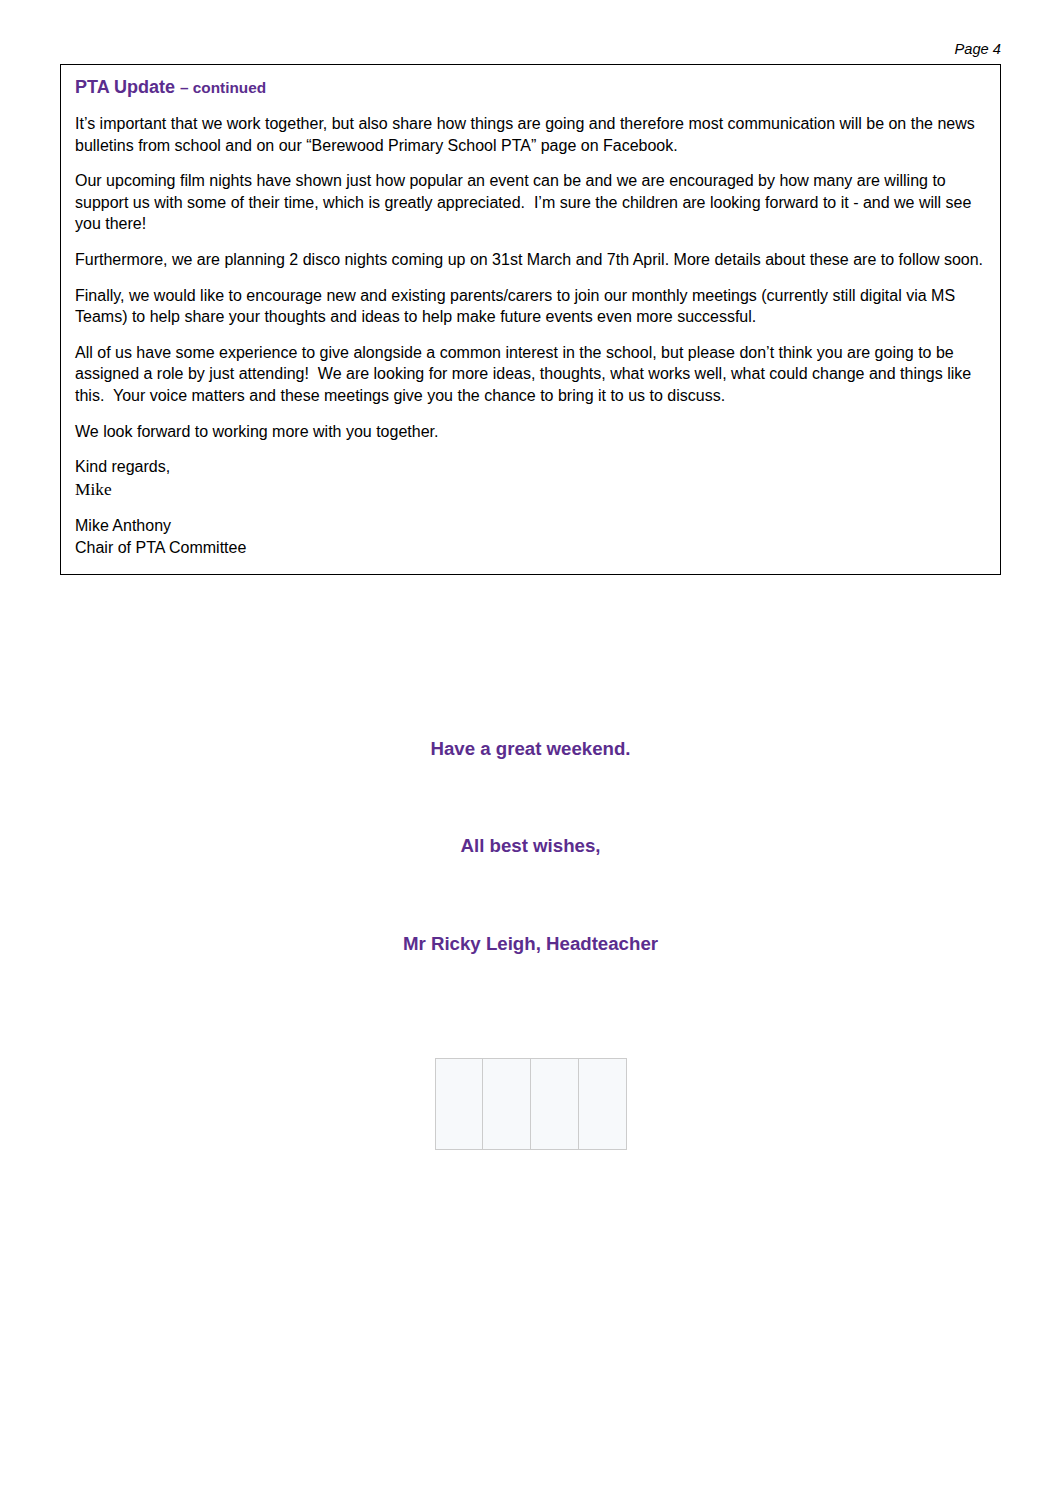Page 4
PTA Update – continued
It’s important that we work together, but also share how things are going and therefore most communication will be on the news bulletins from school and on our “Berewood Primary School PTA” page on Facebook.
Our upcoming film nights have shown just how popular an event can be and we are encouraged by how many are willing to support us with some of their time, which is greatly appreciated. I’m sure the children are looking forward to it - and we will see you there!
Furthermore, we are planning 2 disco nights coming up on 31st March and 7th April. More details about these are to follow soon.
Finally, we would like to encourage new and existing parents/carers to join our monthly meetings (currently still digital via MS Teams) to help share your thoughts and ideas to help make future events even more successful.
All of us have some experience to give alongside a common interest in the school, but please don’t think you are going to be assigned a role by just attending! We are looking for more ideas, thoughts, what works well, what could change and things like this. Your voice matters and these meetings give you the chance to bring it to us to discuss.
We look forward to working more with you together.
Kind regards,
Mike
Mike Anthony
Chair of PTA Committee
Have a great weekend.
All best wishes,
Mr Ricky Leigh, Headteacher